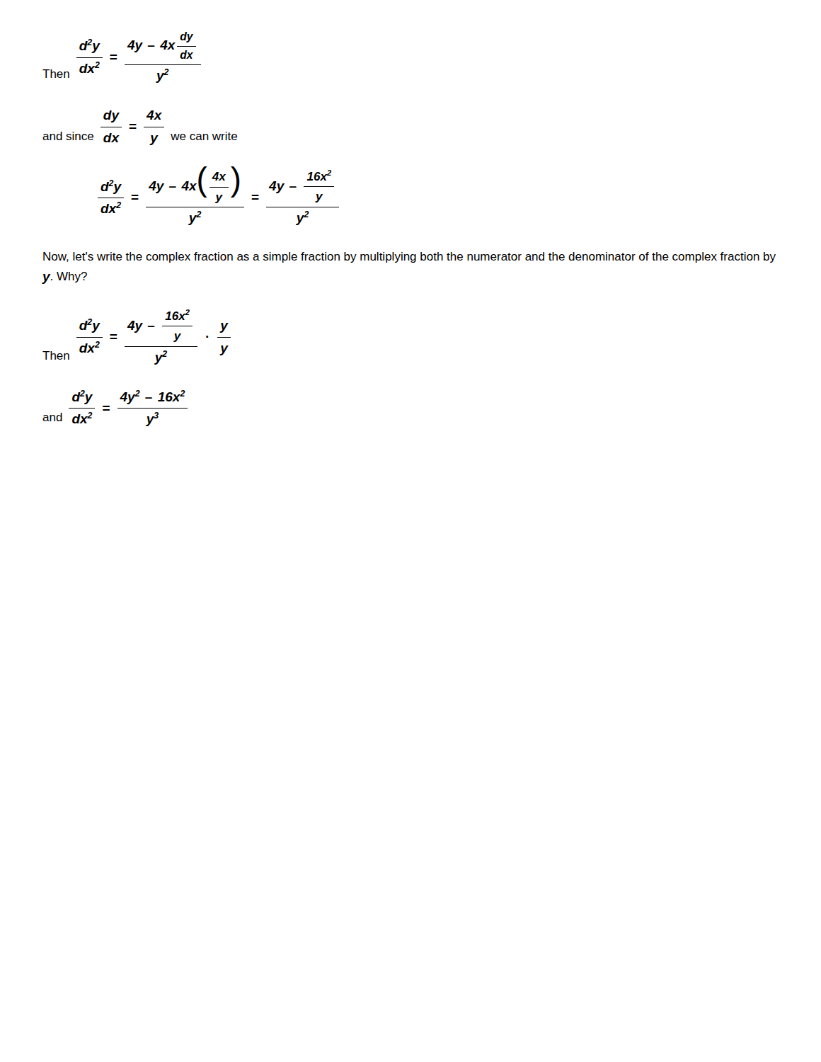Then d2y dx2 = 4y – 4xdy dx y2
and since dy dx = 4x y we can write
d2y dx2 = 4y – 4x(4x y) y2 = 4y – 16x2 y y2
Now, let's write the complex fraction as a simple fraction by multiplying both the numerator and the denominator of the complex fraction by y. Why?
Then d2y dx2 = 4y – 16x2 y y2 · y y
and d2y dx2 = 4y2 – 16x2 y3